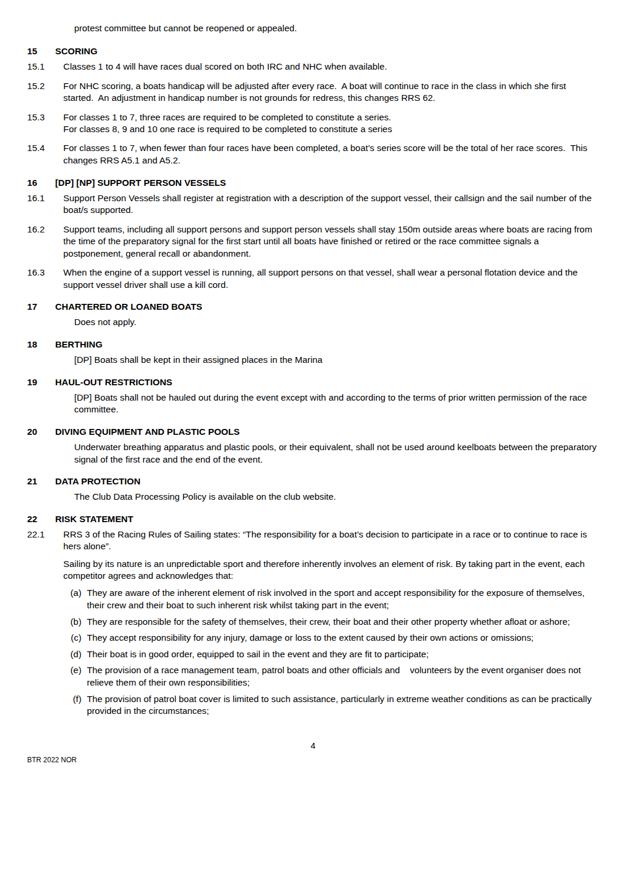protest committee but cannot be reopened or appealed.
15 Scoring
15.1 Classes 1 to 4 will have races dual scored on both IRC and NHC when available.
15.2 For NHC scoring, a boats handicap will be adjusted after every race. A boat will continue to race in the class in which she first started. An adjustment in handicap number is not grounds for redress, this changes RRS 62.
15.3 For classes 1 to 7, three races are required to be completed to constitute a series.
For classes 8, 9 and 10 one race is required to be completed to constitute a series
15.4 For classes 1 to 7, when fewer than four races have been completed, a boat’s series score will be the total of her race scores. This changes RRS A5.1 and A5.2.
16[DP] [NP] Support Person Vessels
16.1 Support Person Vessels shall register at registration with a description of the support vessel, their callsign and the sail number of the boat/s supported.
16.2 Support teams, including all support persons and support person vessels shall stay 150m outside areas where boats are racing from the time of the preparatory signal for the first start until all boats have finished or retired or the race committee signals a postponement, general recall or abandonment.
16.3 When the engine of a support vessel is running, all support persons on that vessel, shall wear a personal flotation device and the support vessel driver shall use a kill cord.
17 Chartered or Loaned Boats
Does not apply.
18 Berthing
[DP] Boats shall be kept in their assigned places in the Marina
19 Haul-Out Restrictions
[DP] Boats shall not be hauled out during the event except with and according to the terms of prior written permission of the race committee.
20 Diving Equipment and Plastic Pools
Underwater breathing apparatus and plastic pools, or their equivalent, shall not be used around keelboats between the preparatory signal of the first race and the end of the event.
21 Data Protection
The Club Data Processing Policy is available on the club website.
22 Risk Statement
22.1
RRS 3 of the Racing Rules of Sailing states: “The responsibility for a boat’s decision to participate in a race or to continue to race is hers alone”.
Sailing by its nature is an unpredictable sport and therefore inherently involves an element of risk. By taking part in the event, each competitor agrees and acknowledges that:
(a) They are aware of the inherent element of risk involved in the sport and accept responsibility for the exposure of themselves, their crew and their boat to such inherent risk whilst taking part in the event;
(b) They are responsible for the safety of themselves, their crew, their boat and their other property whether afloat or ashore;
(c) They accept responsibility for any injury, damage or loss to the extent caused by their own actions or omissions;
(d) Their boat is in good order, equipped to sail in the event and they are fit to participate;
(e) The provision of a race management team, patrol boats and other officials and volunteers by the event organiser does not relieve them of their own responsibilities;
(f) The provision of patrol boat cover is limited to such assistance, particularly in extreme weather conditions as can be practically provided in the circumstances;
4
BTR 2022 NOR